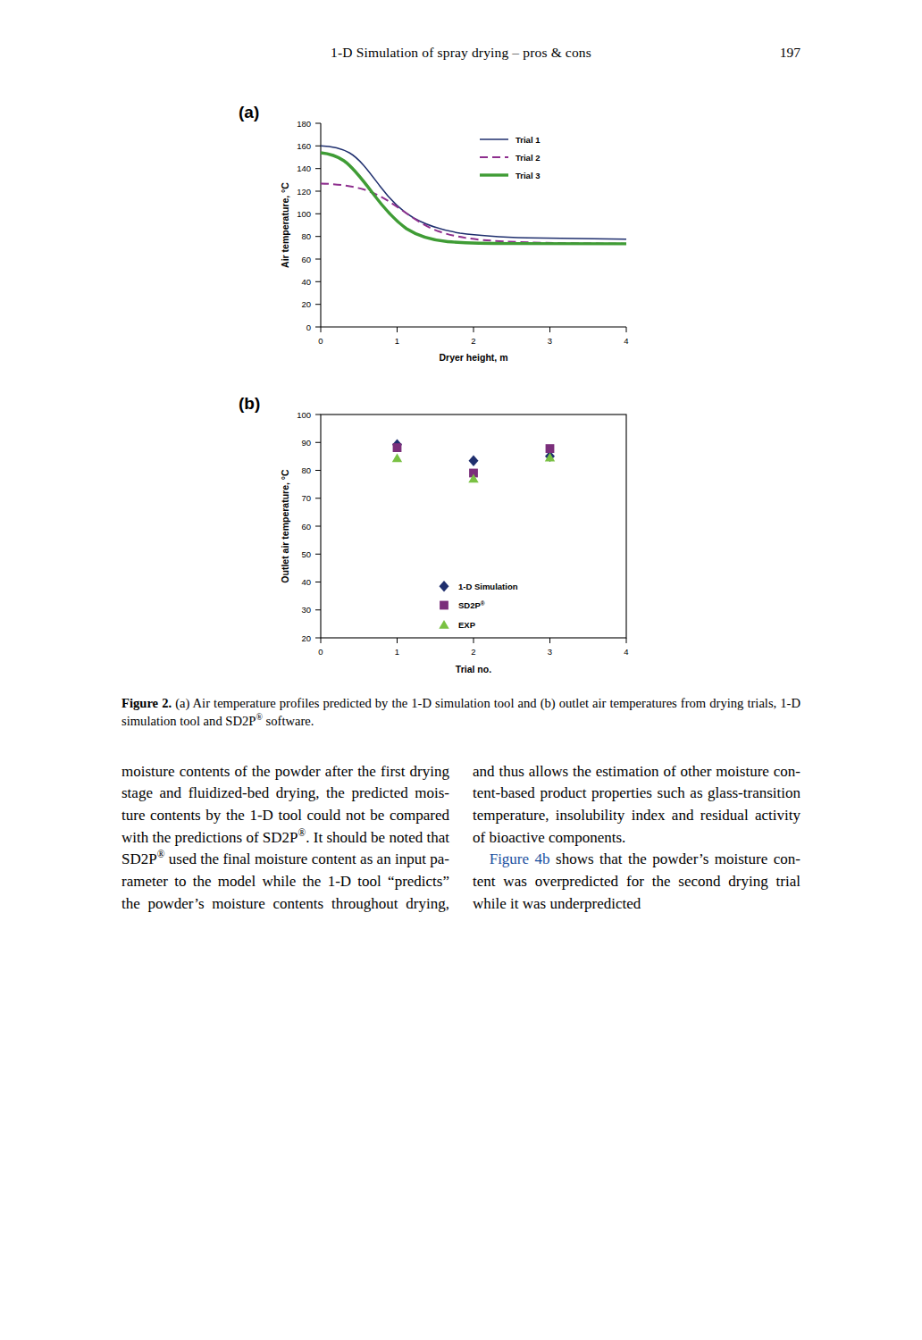1-D Simulation of spray drying – pros & cons 197
(a) 0 20 40 60 80 100 120 140 160 180 0 1 2 3 4 Dryer height, m Air temperature, °C Trial 1 Trial 2 Trial 3
(b) 20 30 40 50 60 70 80 90 100 0 1 2 3 4 Trial no. Outlet air temperature, °C 1-D Simulation SD2P® EXP
Figure 2. (a) Air temperature profiles predicted by the 1-D simulation tool and (b) outlet air temperatures from drying trials, 1-D simulation tool and SD2P® software.
moisture contents of the powder after the first drying stage and fluidized-bed drying, the predicted moisture contents by the 1-D tool could not be compared with the predictions of SD2P®. It should be noted that SD2P® used the final moisture content as an input parameter to the model while the 1-D tool “predicts” the powder’s moisture contents throughout drying, and thus allows the estimation of other moisture content-based product properties such as glass-transition temperature, insolubility index and residual activity of bioactive components.
Figure 4b shows that the powder’s moisture content was overpredicted for the second drying trial while it was underpredicted